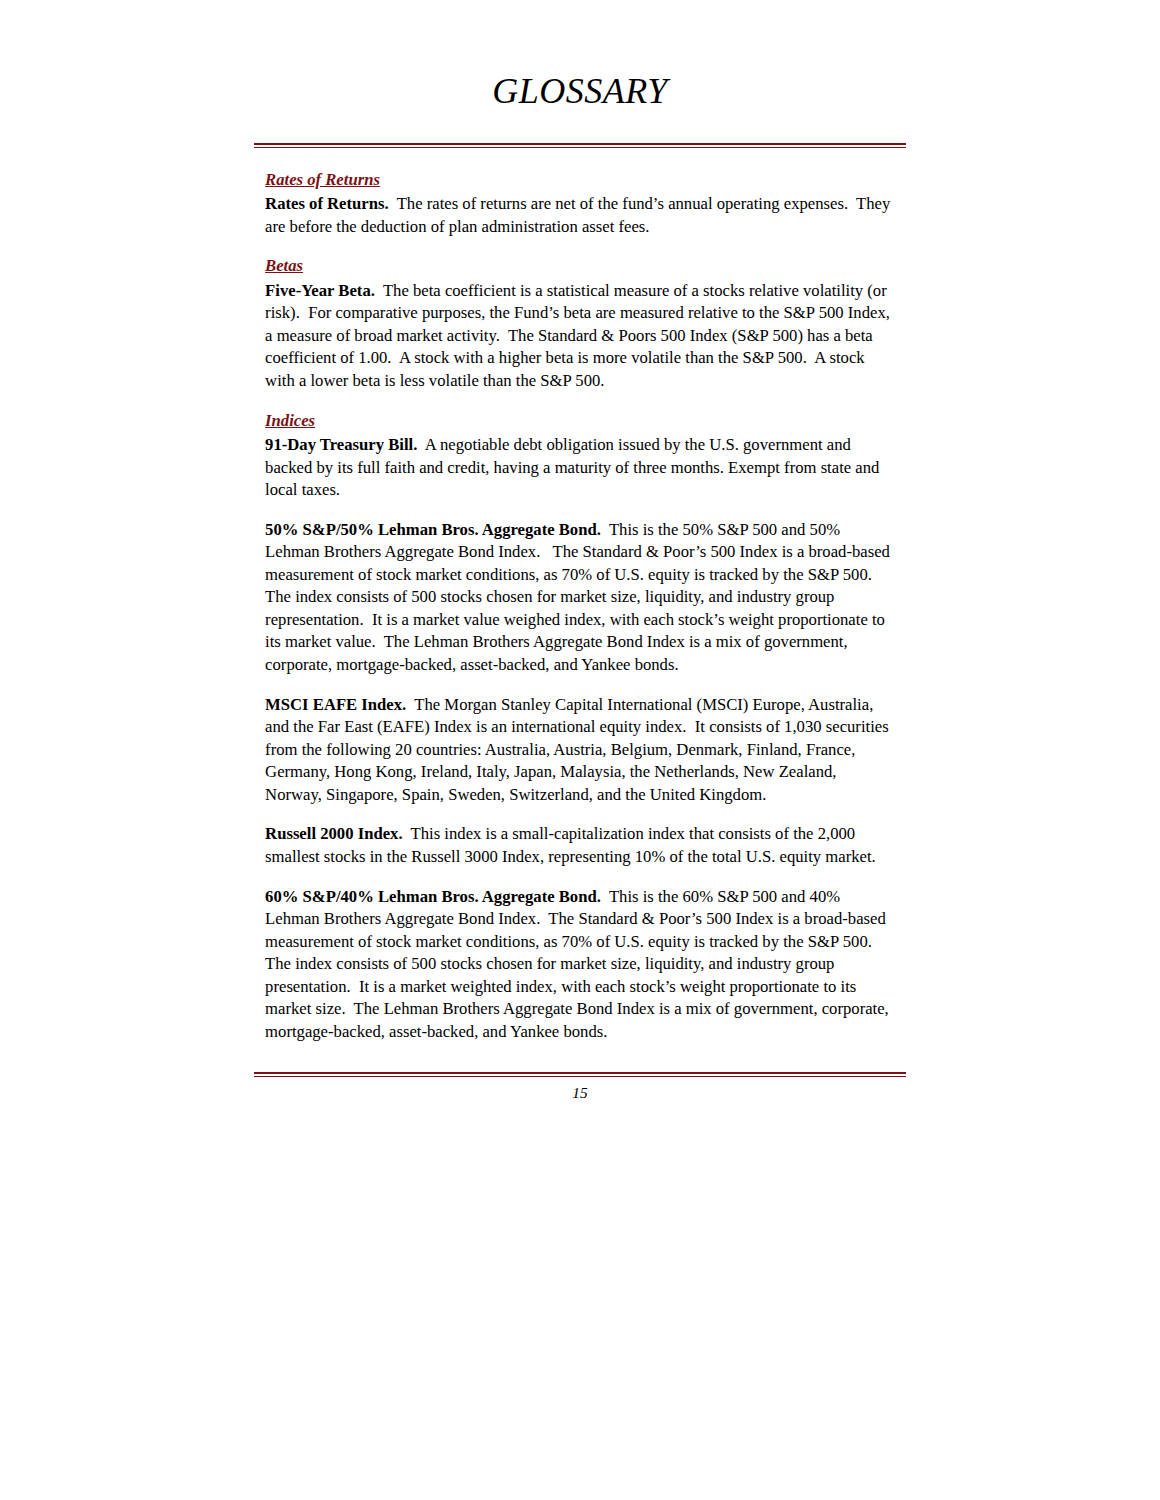GLOSSARY
Rates of Returns
Rates of Returns. The rates of returns are net of the fund’s annual operating expenses. They are before the deduction of plan administration asset fees.
Betas
Five-Year Beta. The beta coefficient is a statistical measure of a stocks relative volatility (or risk). For comparative purposes, the Fund’s beta are measured relative to the S&P 500 Index, a measure of broad market activity. The Standard & Poors 500 Index (S&P 500) has a beta coefficient of 1.00. A stock with a higher beta is more volatile than the S&P 500. A stock with a lower beta is less volatile than the S&P 500.
Indices
91-Day Treasury Bill. A negotiable debt obligation issued by the U.S. government and backed by its full faith and credit, having a maturity of three months. Exempt from state and local taxes.
50% S&P/50% Lehman Bros. Aggregate Bond. This is the 50% S&P 500 and 50% Lehman Brothers Aggregate Bond Index. The Standard & Poor’s 500 Index is a broad-based measurement of stock market conditions, as 70% of U.S. equity is tracked by the S&P 500. The index consists of 500 stocks chosen for market size, liquidity, and industry group representation. It is a market value weighed index, with each stock’s weight proportionate to its market value. The Lehman Brothers Aggregate Bond Index is a mix of government, corporate, mortgage-backed, asset-backed, and Yankee bonds.
MSCI EAFE Index. The Morgan Stanley Capital International (MSCI) Europe, Australia, and the Far East (EAFE) Index is an international equity index. It consists of 1,030 securities from the following 20 countries: Australia, Austria, Belgium, Denmark, Finland, France, Germany, Hong Kong, Ireland, Italy, Japan, Malaysia, the Netherlands, New Zealand, Norway, Singapore, Spain, Sweden, Switzerland, and the United Kingdom.
Russell 2000 Index. This index is a small-capitalization index that consists of the 2,000 smallest stocks in the Russell 3000 Index, representing 10% of the total U.S. equity market.
60% S&P/40% Lehman Bros. Aggregate Bond. This is the 60% S&P 500 and 40% Lehman Brothers Aggregate Bond Index. The Standard & Poor’s 500 Index is a broad-based measurement of stock market conditions, as 70% of U.S. equity is tracked by the S&P 500. The index consists of 500 stocks chosen for market size, liquidity, and industry group presentation. It is a market weighted index, with each stock’s weight proportionate to its market size. The Lehman Brothers Aggregate Bond Index is a mix of government, corporate, mortgage-backed, asset-backed, and Yankee bonds.
15